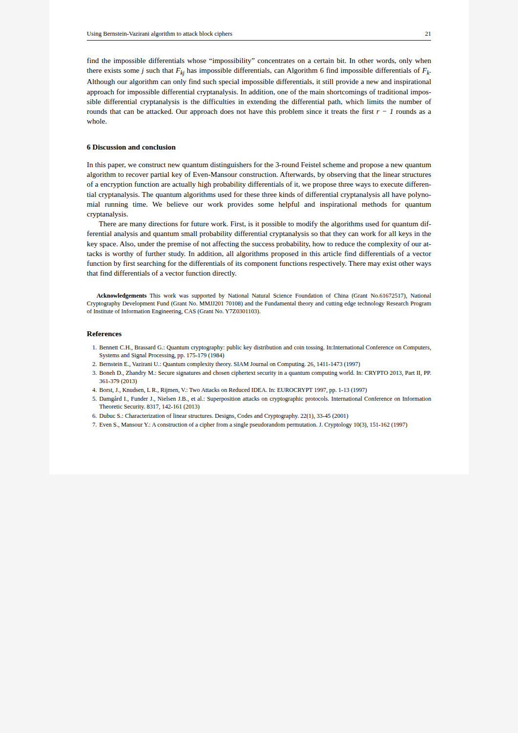Using Bernstein-Vazirani algorithm to attack block ciphers 21
find the impossible differentials whose “impossibility” concentrates on a certain bit. In other words, only when there exists some j such that Fkj has impossible differentials, can Algorithm 6 find impossible differentials of Fk. Although our algorithm can only find such special impossible differentials, it still provide a new and inspirational approach for impossible differential cryptanalysis. In addition, one of the main shortcomings of traditional impossible differential cryptanalysis is the difficulties in extending the differential path, which limits the number of rounds that can be attacked. Our approach does not have this problem since it treats the first r − 1 rounds as a whole.
6 Discussion and conclusion
In this paper, we construct new quantum distinguishers for the 3-round Feistel scheme and propose a new quantum algorithm to recover partial key of Even-Mansour construction. Afterwards, by observing that the linear structures of a encryption function are actually high probability differentials of it, we propose three ways to execute differential cryptanalysis. The quantum algorithms used for these three kinds of differential cryptanalysis all have polynomial running time. We believe our work provides some helpful and inspirational methods for quantum cryptanalysis.
There are many directions for future work. First, is it possible to modify the algorithms used for quantum differential analysis and quantum small probability differential cryptanalysis so that they can work for all keys in the key space. Also, under the premise of not affecting the success probability, how to reduce the complexity of our attacks is worthy of further study. In addition, all algorithms proposed in this article find differentials of a vector function by first searching for the differentials of its component functions respectively. There may exist other ways that find differentials of a vector function directly.
Acknowledgements This work was supported by National Natural Science Foundation of China (Grant No.61672517), National Cryptography Development Fund (Grant No. MMJJ201 70108) and the Fundamental theory and cutting edge technology Research Program of Institute of Information Engineering, CAS (Grant No. Y7Z0301103).
References
Bennett C.H., Brassard G.: Quantum cryptography: public key distribution and coin tossing. In:International Conference on Computers, Systems and Signal Processing, pp. 175-179 (1984)
Bernstein E., Vazirani U.: Quantum complexity theory. SIAM Journal on Computing. 26, 1411-1473 (1997)
Boneh D., Zhandry M.: Secure signatures and chosen ciphertext security in a quantum computing world. In: CRYPTO 2013, Part II, PP. 361-379 (2013)
Borst, J., Knudsen, L R., Rijmen, V.: Two Attacks on Reduced IDEA. In: EUROCRYPT 1997, pp. 1-13 (1997)
Damgård I., Funder J., Nielsen J.B., et al.: Superposition attacks on cryptographic protocols. International Conference on Information Theoretic Security. 8317, 142-161 (2013)
Dubuc S.: Characterization of linear structures. Designs, Codes and Cryptography. 22(1), 33-45 (2001)
Even S., Mansour Y.: A construction of a cipher from a single pseudorandom permutation. J. Cryptology 10(3), 151-162 (1997)